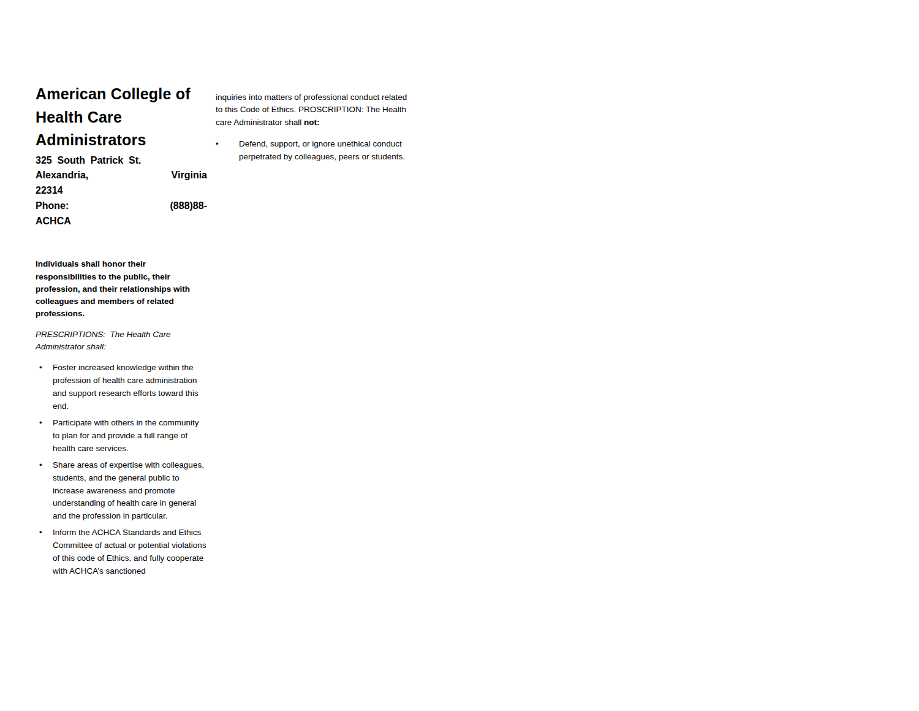American Collegle of
Health Care Administrators
325 South Patrick St.
Alexandria, Virginia
22314
Phone:(888)88-
ACHCA
Individuals shall honor their responsibilities to the public, their profession, and their relationships with colleagues and members of related professions.
PRESCRIPTIONS: The Health Care Administrator shall:
Foster increased knowledge within the profession of health care administration and support research efforts toward this end.
Participate with others in the community to plan for and provide a full range of health care services.
Share areas of expertise with colleagues, students, and the general public to increase awareness and promote understanding of health care in general and the profession in particular.
Inform the ACHCA Standards and Ethics Committee of actual or potential violations of this code of Ethics, and fully cooperate with ACHCA’s sanctioned
inquiries into matters of professional conduct related to this Code of Ethics. PROSCRIPTION: The Health care Administrator shall not:
Defend, support, or ignore unethical conduct perpetrated by colleagues, peers or students.